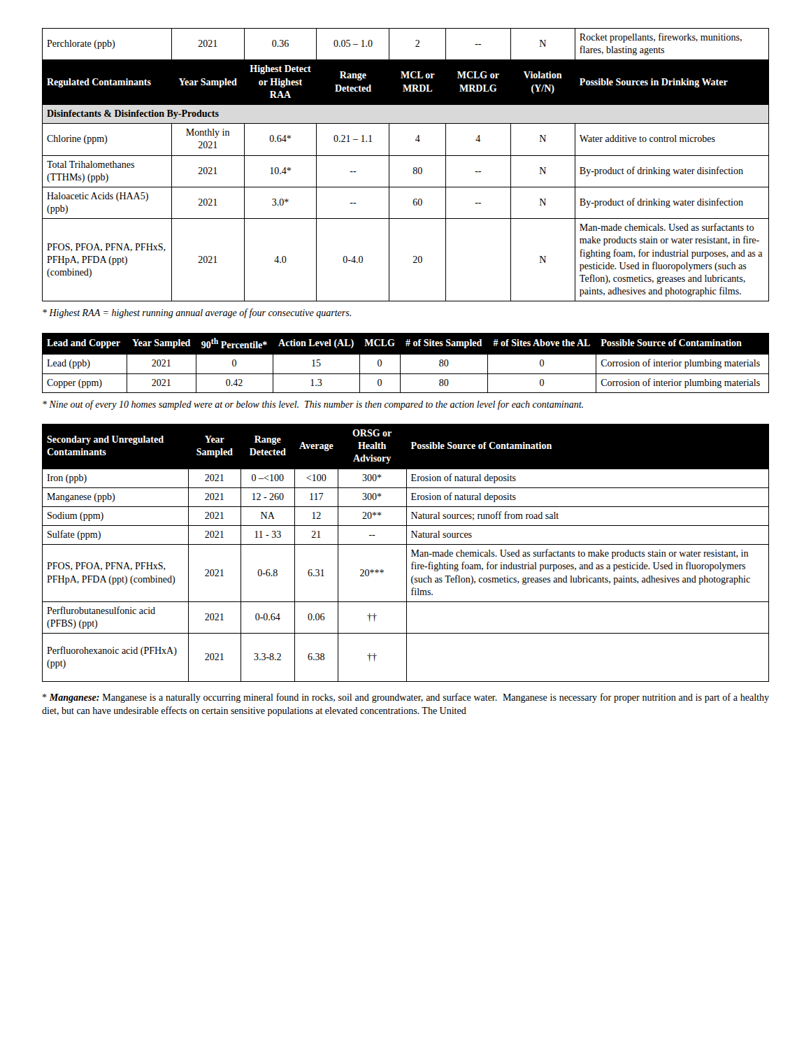| Perchlorate (ppb) | 2021 | 0.36 | 0.05 – 1.0 | 2 | -- | N | Rocket propellants, fireworks, munitions, flares, blasting agents |
| Regulated Contaminants | Year Sampled | Highest Detect or Highest RAA | Range Detected | MCL or MRDL | MCLG or MRDLG | Violation (Y/N) | Possible Sources in Drinking Water |
| Disinfectants & Disinfection By-Products |
| Chlorine (ppm) | Monthly in 2021 | 0.64* | 0.21 – 1.1 | 4 | 4 | N | Water additive to control microbes |
| Total Trihalomethanes (TTHMs) (ppb) | 2021 | 10.4* | -- | 80 | -- | N | By-product of drinking water disinfection |
| Haloacetic Acids (HAA5) (ppb) | 2021 | 3.0* | -- | 60 | -- | N | By-product of drinking water disinfection |
| PFOS, PFOA, PFNA, PFHxS, PFHpA, PFDA (ppt) (combined) | 2021 | 4.0 | 0-4.0 | 20 | | N | Man-made chemicals. Used as surfactants to make products stain or water resistant, in fire-fighting foam, for industrial purposes, and as a pesticide. Used in fluoropolymers (such as Teflon), cosmetics, greases and lubricants, paints, adhesives and photographic films. |
* Highest RAA = highest running annual average of four consecutive quarters.
| Lead and Copper | Year Sampled | 90 th Percentile* | Action Level (AL) | MCLG | # of Sites Sampled | # of Sites Above the AL | Possible Source of Contamination |
| --- | --- | --- | --- | --- | --- | --- | --- |
| Lead (ppb) | 2021 | 0 | 15 | 0 | 80 | 0 | Corrosion of interior plumbing materials |
| Copper (ppm) | 2021 | 0.42 | 1.3 | 0 | 80 | 0 | Corrosion of interior plumbing materials |
* Nine out of every 10 homes sampled were at or below this level. This number is then compared to the action level for each contaminant.
| Secondary and Unregulated Contaminants | Year Sampled | Range Detected | Average | ORSG or Health Advisory | Possible Source of Contamination |
| --- | --- | --- | --- | --- | --- |
| Iron (ppb) | 2021 | 0 –<100 | <100 | 300* | Erosion of natural deposits |
| Manganese (ppb) | 2021 | 12 - 260 | 117 | 300* | Erosion of natural deposits |
| Sodium (ppm) | 2021 | NA | 12 | 20** | Natural sources; runoff from road salt |
| Sulfate (ppm) | 2021 | 11 - 33 | 21 | -- | Natural sources |
| PFOS, PFOA, PFNA, PFHxS, PFHpA, PFDA (ppt) (combined) | 2021 | 0-6.8 | 6.31 | 20*** | Man-made chemicals. Used as surfactants to make products stain or water resistant, in fire-fighting foam, for industrial purposes, and as a pesticide. Used in fluoropolymers (such as Teflon), cosmetics, greases and lubricants, paints, adhesives and photographic films. |
| Perflurobutanesulfonic acid (PFBS) (ppt) | 2021 | 0-0.64 | 0.06 | †† | |
| Perfluorohexanoic acid (PFHxA) (ppt) | 2021 | 3.3-8.2 | 6.38 | †† | |
* Manganese: Manganese is a naturally occurring mineral found in rocks, soil and groundwater, and surface water. Manganese is necessary for proper nutrition and is part of a healthy diet, but can have undesirable effects on certain sensitive populations at elevated concentrations. The United